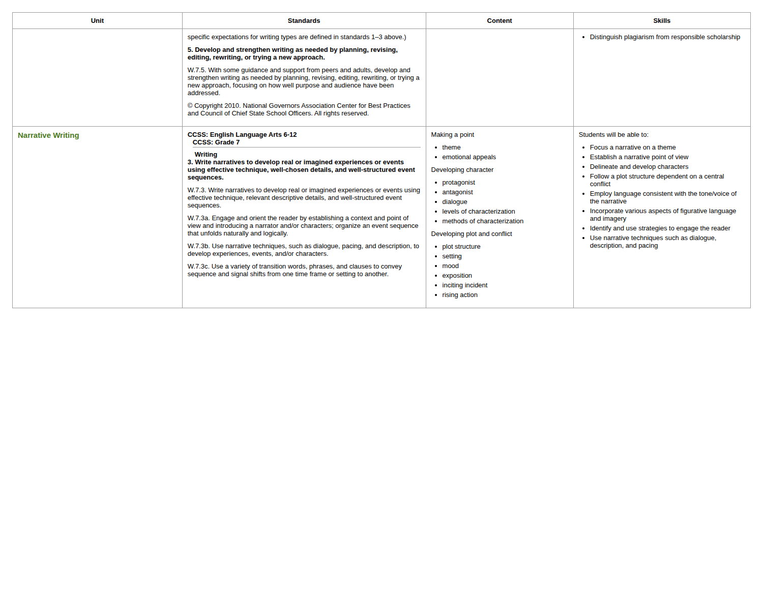| Unit | Standards | Content | Skills |
| --- | --- | --- | --- |
| | specific expectations for writing types are defined in standards 1–3 above.) 5. Develop and strengthen writing as needed by planning, revising, editing, rewriting, or trying a new approach. W.7.5. With some guidance and support from peers and adults, develop and strengthen writing as needed by planning, revising, editing, rewriting, or trying a new approach, focusing on how well purpose and audience have been addressed. © Copyright 2010. National Governors Association Center for Best Practices and Council of Chief State School Officers. All rights reserved. | | Distinguish plagiarism from responsible scholarship |
| Narrative Writing | CCSS: English Language Arts 6-12 CCSS: Grade 7 Writing 3. Write narratives to develop real or imagined experiences or events using effective technique, well-chosen details, and well-structured event sequences. W.7.3. Write narratives to develop real or imagined experiences or events using effective technique, relevant descriptive details, and well-structured event sequences. W.7.3a. Engage and orient the reader by establishing a context and point of view and introducing a narrator and/or characters; organize an event sequence that unfolds naturally and logically. W.7.3b. Use narrative techniques, such as dialogue, pacing, and description, to develop experiences, events, and/or characters. W.7.3c. Use a variety of transition words, phrases, and clauses to convey sequence and signal shifts from one time frame or setting to another. | Making a point theme emotional appeals Developing character protagonist antagonist dialogue levels of characterization methods of characterization Developing plot and conflict plot structure setting mood exposition inciting incident rising action | Students will be able to: Focus a narrative on a theme Establish a narrative point of view Delineate and develop characters Follow a plot structure dependent on a central conflict Employ language consistent with the tone/voice of the narrative Incorporate various aspects of figurative language and imagery Identify and use strategies to engage the reader Use narrative techniques such as dialogue, description, and pacing |